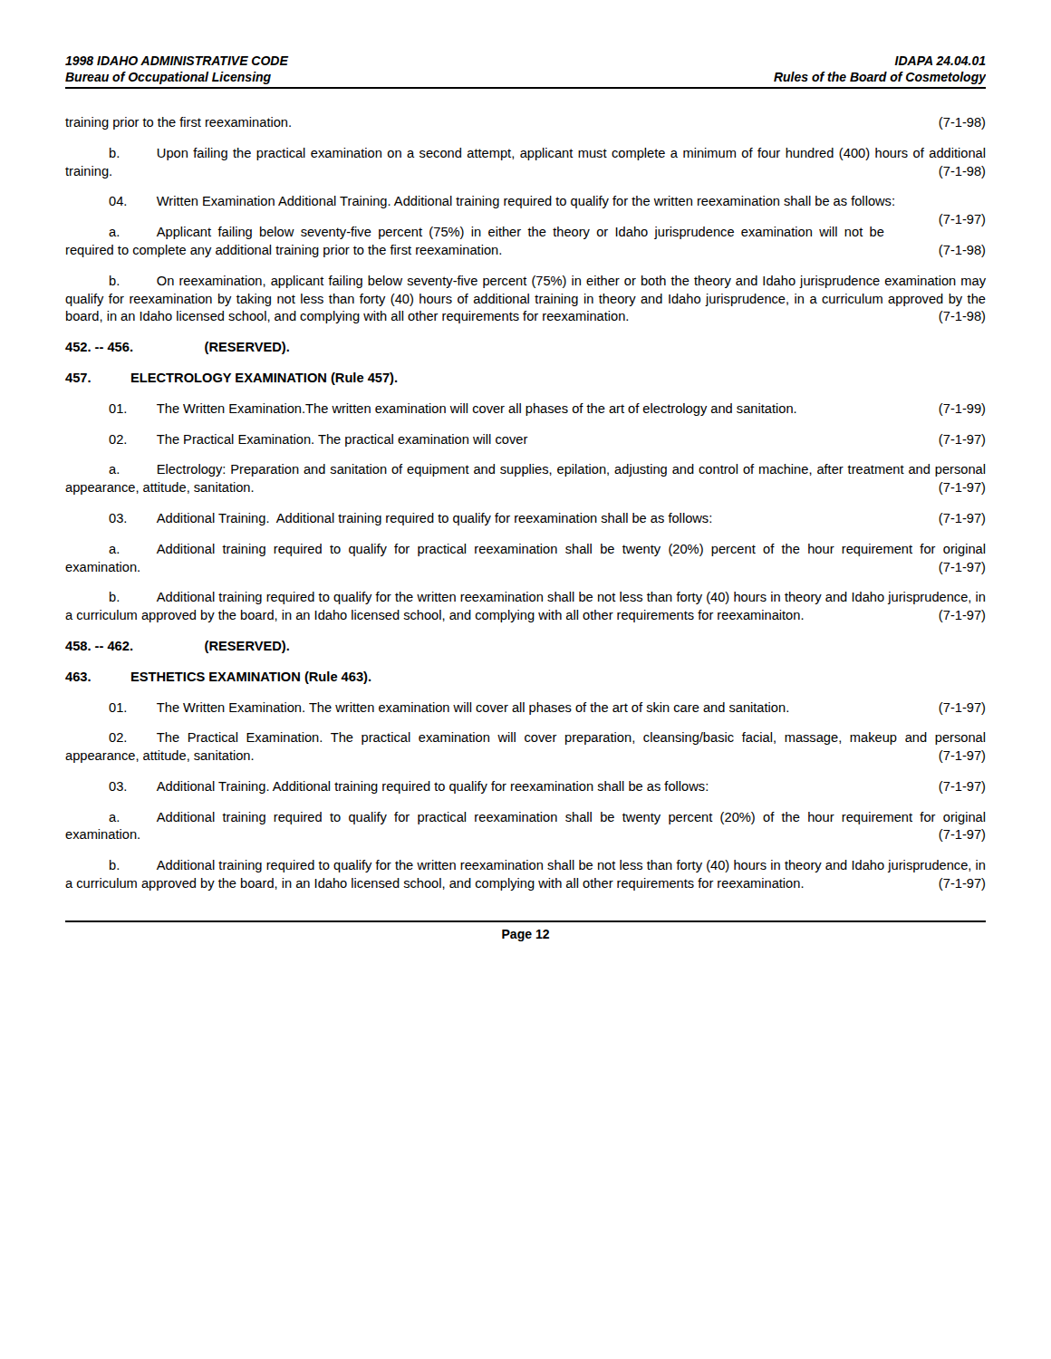1998 IDAHO ADMINISTRATIVE CODE
Bureau of Occupational Licensing
IDAPA 24.04.01
Rules of the Board of Cosmetology
training prior to the first reexamination. (7-1-98)
b. Upon failing the practical examination on a second attempt, applicant must complete a minimum of four hundred (400) hours of additional training. (7-1-98)
04. Written Examination Additional Training. Additional training required to qualify for the written reexamination shall be as follows: (7-1-97)
a. Applicant failing below seventy-five percent (75%) in either the theory or Idaho jurisprudence examination will not be required to complete any additional training prior to the first reexamination. (7-1-98)
b. On reexamination, applicant failing below seventy-five percent (75%) in either or both the theory and Idaho jurisprudence examination may qualify for reexamination by taking not less than forty (40) hours of additional training in theory and Idaho jurisprudence, in a curriculum approved by the board, in an Idaho licensed school, and complying with all other requirements for reexamination. (7-1-98)
452. -- 456.(RESERVED).
457. ELECTROLOGY EXAMINATION (Rule 457).
01. The Written Examination.The written examination will cover all phases of the art of electrology and sanitation. (7-1-99)
02. The Practical Examination. The practical examination will cover (7-1-97)
a. Electrology: Preparation and sanitation of equipment and supplies, epilation, adjusting and control of machine, after treatment and personal appearance, attitude, sanitation. (7-1-97)
03. Additional Training. Additional training required to qualify for reexamination shall be as follows: (7-1-97)
a. Additional training required to qualify for practical reexamination shall be twenty (20%) percent of the hour requirement for original examination. (7-1-97)
b. Additional training required to qualify for the written reexamination shall be not less than forty (40) hours in theory and Idaho jurisprudence, in a curriculum approved by the board, in an Idaho licensed school, and complying with all other requirements for reexaminaiton. (7-1-97)
458. -- 462.(RESERVED).
463. ESTHETICS EXAMINATION (Rule 463).
01. The Written Examination. The written examination will cover all phases of the art of skin care and sanitation. (7-1-97)
02. The Practical Examination. The practical examination will cover preparation, cleansing/basic facial, massage, makeup and personal appearance, attitude, sanitation. (7-1-97)
03. Additional Training. Additional training required to qualify for reexamination shall be as follows: (7-1-97)
a. Additional training required to qualify for practical reexamination shall be twenty percent (20%) of the hour requirement for original examination. (7-1-97)
b. Additional training required to qualify for the written reexamination shall be not less than forty (40) hours in theory and Idaho jurisprudence, in a curriculum approved by the board, in an Idaho licensed school, and complying with all other requirements for reexamination. (7-1-97)
Page 12